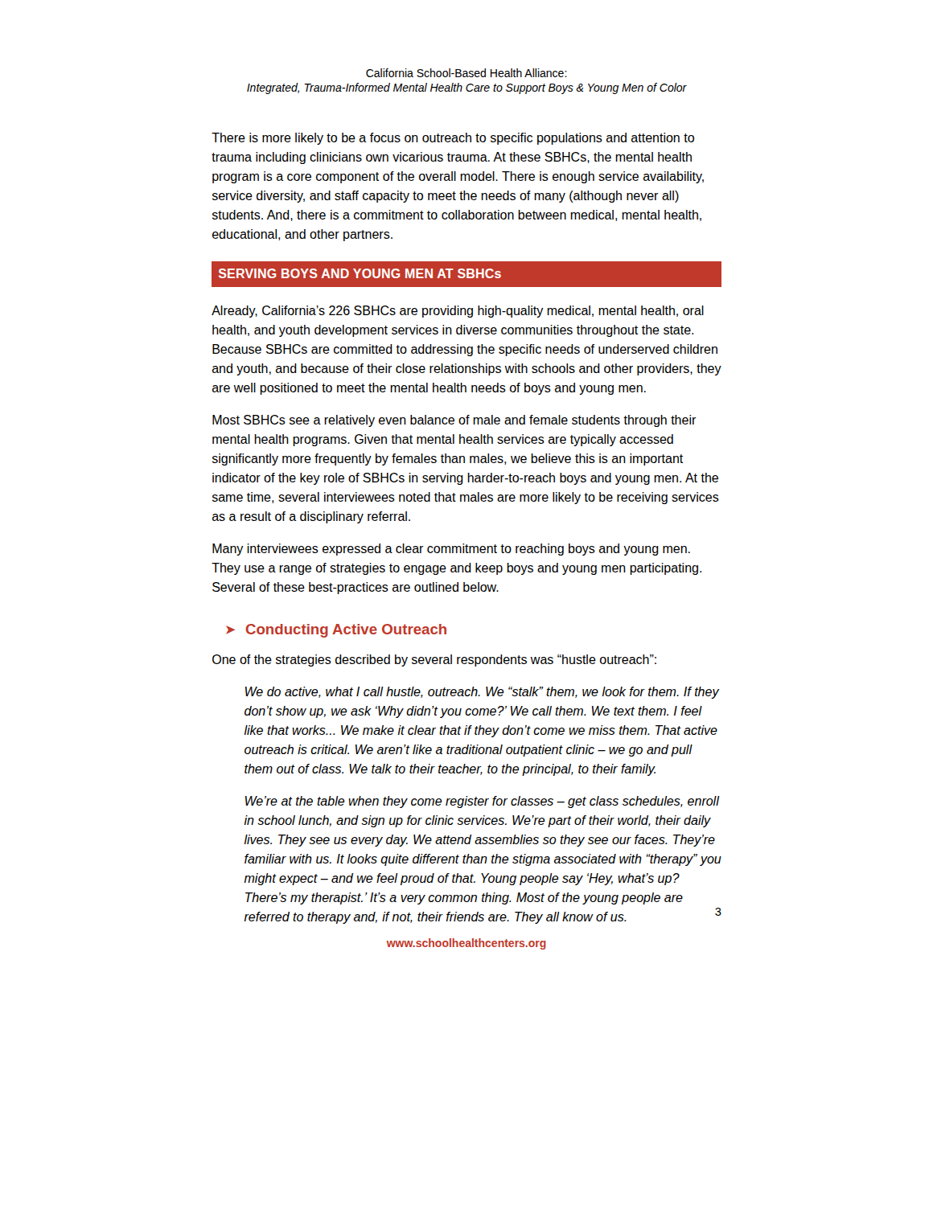California School-Based Health Alliance:
Integrated, Trauma-Informed Mental Health Care to Support Boys & Young Men of Color
There is more likely to be a focus on outreach to specific populations and attention to trauma including clinicians own vicarious trauma. At these SBHCs, the mental health program is a core component of the overall model. There is enough service availability, service diversity, and staff capacity to meet the needs of many (although never all) students. And, there is a commitment to collaboration between medical, mental health, educational, and other partners.
SERVING BOYS AND YOUNG MEN AT SBHCs
Already, California’s 226 SBHCs are providing high-quality medical, mental health, oral health, and youth development services in diverse communities throughout the state. Because SBHCs are committed to addressing the specific needs of underserved children and youth, and because of their close relationships with schools and other providers, they are well positioned to meet the mental health needs of boys and young men.
Most SBHCs see a relatively even balance of male and female students through their mental health programs. Given that mental health services are typically accessed significantly more frequently by females than males, we believe this is an important indicator of the key role of SBHCs in serving harder-to-reach boys and young men. At the same time, several interviewees noted that males are more likely to be receiving services as a result of a disciplinary referral.
Many interviewees expressed a clear commitment to reaching boys and young men. They use a range of strategies to engage and keep boys and young men participating. Several of these best-practices are outlined below.
➤Conducting Active Outreach
One of the strategies described by several respondents was “hustle outreach”:
We do active, what I call hustle, outreach. We “stalk” them, we look for them. If they don’t show up, we ask ‘Why didn’t you come?’ We call them. We text them. I feel like that works... We make it clear that if they don’t come we miss them. That active outreach is critical. We aren’t like a traditional outpatient clinic – we go and pull them out of class. We talk to their teacher, to the principal, to their family.
We’re at the table when they come register for classes – get class schedules, enroll in school lunch, and sign up for clinic services. We’re part of their world, their daily lives. They see us every day. We attend assemblies so they see our faces. They’re familiar with us. It looks quite different than the stigma associated with “therapy” you might expect – and we feel proud of that. Young people say ‘Hey, what’s up? There’s my therapist.’ It’s a very common thing. Most of the young people are referred to therapy and, if not, their friends are. They all know of us.
3
www.schoolhealthcenters.org